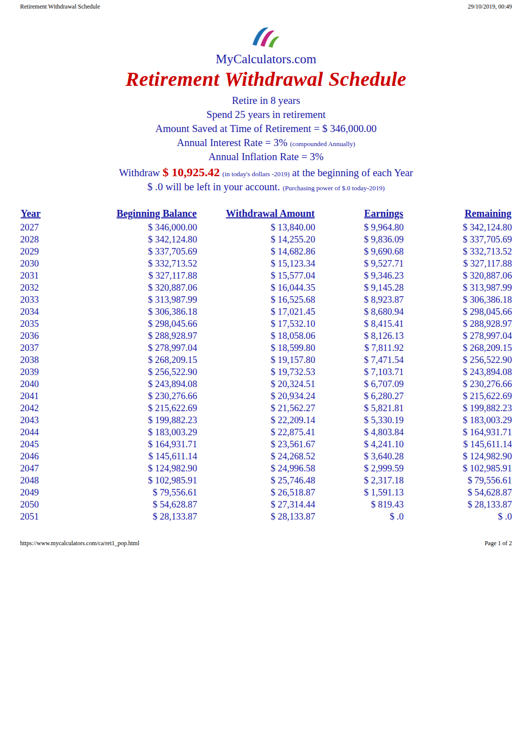Retirement Withdrawal Schedule 29/10/2019, 00:49
MyCalculators.com
Retirement Withdrawal Schedule
Retire in 8 years
Spend 25 years in retirement
Amount Saved at Time of Retirement = $ 346,000.00
Annual Interest Rate = 3% (compounded Annually)
Annual Inflation Rate = 3%
Withdraw $ 10,925.42 (in today's dollars -2019) at the beginning of each Year
$ .0 will be left in your account. (Purchasing power of $.0 today-2019)
| Year | Beginning Balance | Withdrawal Amount | Earnings | Remaining |
| --- | --- | --- | --- | --- |
| 2027 | $ 346,000.00 | $ 13,840.00 | $ 9,964.80 | $ 342,124.80 |
| 2028 | $ 342,124.80 | $ 14,255.20 | $ 9,836.09 | $ 337,705.69 |
| 2029 | $ 337,705.69 | $ 14,682.86 | $ 9,690.68 | $ 332,713.52 |
| 2030 | $ 332,713.52 | $ 15,123.34 | $ 9,527.71 | $ 327,117.88 |
| 2031 | $ 327,117.88 | $ 15,577.04 | $ 9,346.23 | $ 320,887.06 |
| 2032 | $ 320,887.06 | $ 16,044.35 | $ 9,145.28 | $ 313,987.99 |
| 2033 | $ 313,987.99 | $ 16,525.68 | $ 8,923.87 | $ 306,386.18 |
| 2034 | $ 306,386.18 | $ 17,021.45 | $ 8,680.94 | $ 298,045.66 |
| 2035 | $ 298,045.66 | $ 17,532.10 | $ 8,415.41 | $ 288,928.97 |
| 2036 | $ 288,928.97 | $ 18,058.06 | $ 8,126.13 | $ 278,997.04 |
| 2037 | $ 278,997.04 | $ 18,599.80 | $ 7,811.92 | $ 268,209.15 |
| 2038 | $ 268,209.15 | $ 19,157.80 | $ 7,471.54 | $ 256,522.90 |
| 2039 | $ 256,522.90 | $ 19,732.53 | $ 7,103.71 | $ 243,894.08 |
| 2040 | $ 243,894.08 | $ 20,324.51 | $ 6,707.09 | $ 230,276.66 |
| 2041 | $ 230,276.66 | $ 20,934.24 | $ 6,280.27 | $ 215,622.69 |
| 2042 | $ 215,622.69 | $ 21,562.27 | $ 5,821.81 | $ 199,882.23 |
| 2043 | $ 199,882.23 | $ 22,209.14 | $ 5,330.19 | $ 183,003.29 |
| 2044 | $ 183,003.29 | $ 22,875.41 | $ 4,803.84 | $ 164,931.71 |
| 2045 | $ 164,931.71 | $ 23,561.67 | $ 4,241.10 | $ 145,611.14 |
| 2046 | $ 145,611.14 | $ 24,268.52 | $ 3,640.28 | $ 124,982.90 |
| 2047 | $ 124,982.90 | $ 24,996.58 | $ 2,999.59 | $ 102,985.91 |
| 2048 | $ 102,985.91 | $ 25,746.48 | $ 2,317.18 | $ 79,556.61 |
| 2049 | $ 79,556.61 | $ 26,518.87 | $ 1,591.13 | $ 54,628.87 |
| 2050 | $ 54,628.87 | $ 27,314.44 | $ 819.43 | $ 28,133.87 |
| 2051 | $ 28,133.87 | $ 28,133.87 | $ .0 | $ .0 |
https://www.mycalculators.com/ca/ret1_pop.html Page 1 of 2